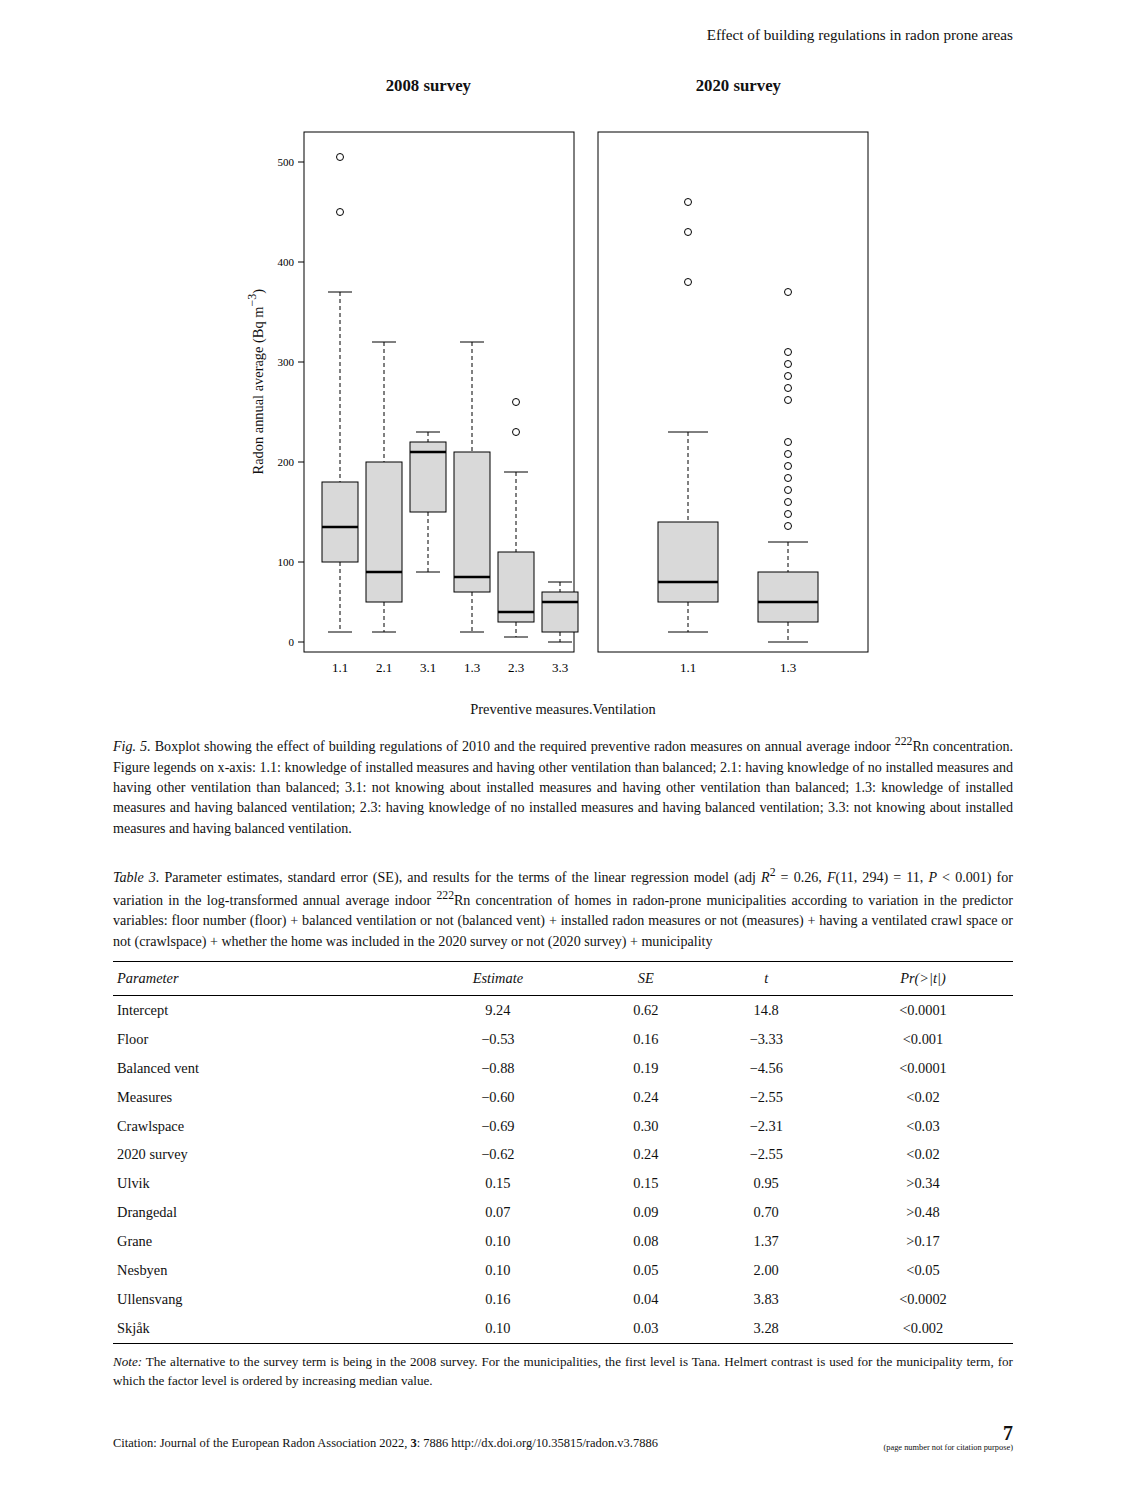Effect of building regulations in radon prone areas
Radon annual average (Bq m−3)
2008 survey
500 400 300 200 100 0 1.1 2.1 3.1 1.3 2.3 3.3
2020 survey
1.1 1.3
Preventive measures.Ventilation
Fig. 5. Boxplot showing the effect of building regulations of 2010 and the required preventive radon measures on annual average indoor 222Rn concentration. Figure legends on x-axis: 1.1: knowledge of installed measures and having other ventilation than balanced; 2.1: having knowledge of no installed measures and having other ventilation than balanced; 3.1: not knowing about installed measures and having other ventilation than balanced; 1.3: knowledge of installed measures and having balanced ventilation; 2.3: having knowledge of no installed measures and having balanced ventilation; 3.3: not knowing about installed measures and having balanced ventilation.
Table 3. Parameter estimates, standard error (SE), and results for the terms of the linear regression model (adj R2 = 0.26, F(11, 294) = 11, P < 0.001) for variation in the log-transformed annual average indoor 222Rn concentration of homes in radon-prone municipalities according to variation in the predictor variables: floor number (floor) + balanced ventilation or not (balanced vent) + installed radon measures or not (measures) + having a ventilated crawl space or not (crawlspace) + whether the home was included in the 2020 survey or not (2020 survey) + municipality
| Parameter | Estimate | SE | t | Pr (>/ t /) |
| --- | --- | --- | --- | --- |
| Intercept | 9.24 | 0.62 | 14.8 | <0.0001 |
| Floor | −0.53 | 0.16 | −3.33 | <0.001 |
| Balanced vent | −0.88 | 0.19 | −4.56 | <0.0001 |
| Measures | −0.60 | 0.24 | −2.55 | <0.02 |
| Crawlspace | −0.69 | 0.30 | −2.31 | <0.03 |
| 2020 survey | −0.62 | 0.24 | −2.55 | <0.02 |
| Ulvik | 0.15 | 0.15 | 0.95 | >0.34 |
| Drangedal | 0.07 | 0.09 | 0.70 | >0.48 |
| Grane | 0.10 | 0.08 | 1.37 | >0.17 |
| Nesbyen | 0.10 | 0.05 | 2.00 | <0.05 |
| Ullensvang | 0.16 | 0.04 | 3.83 | <0.0002 |
| Skjåk | 0.10 | 0.03 | 3.28 | <0.002 |
Note: The alternative to the survey term is being in the 2008 survey. For the municipalities, the first level is Tana. Helmert contrast is used for the municipality term, for which the factor level is ordered by increasing median value.
Citation: Journal of the European Radon Association 2022, 3: 7886 http://dx.doi.org/10.35815/radon.v3.7886
7(page number not for citation purpose)